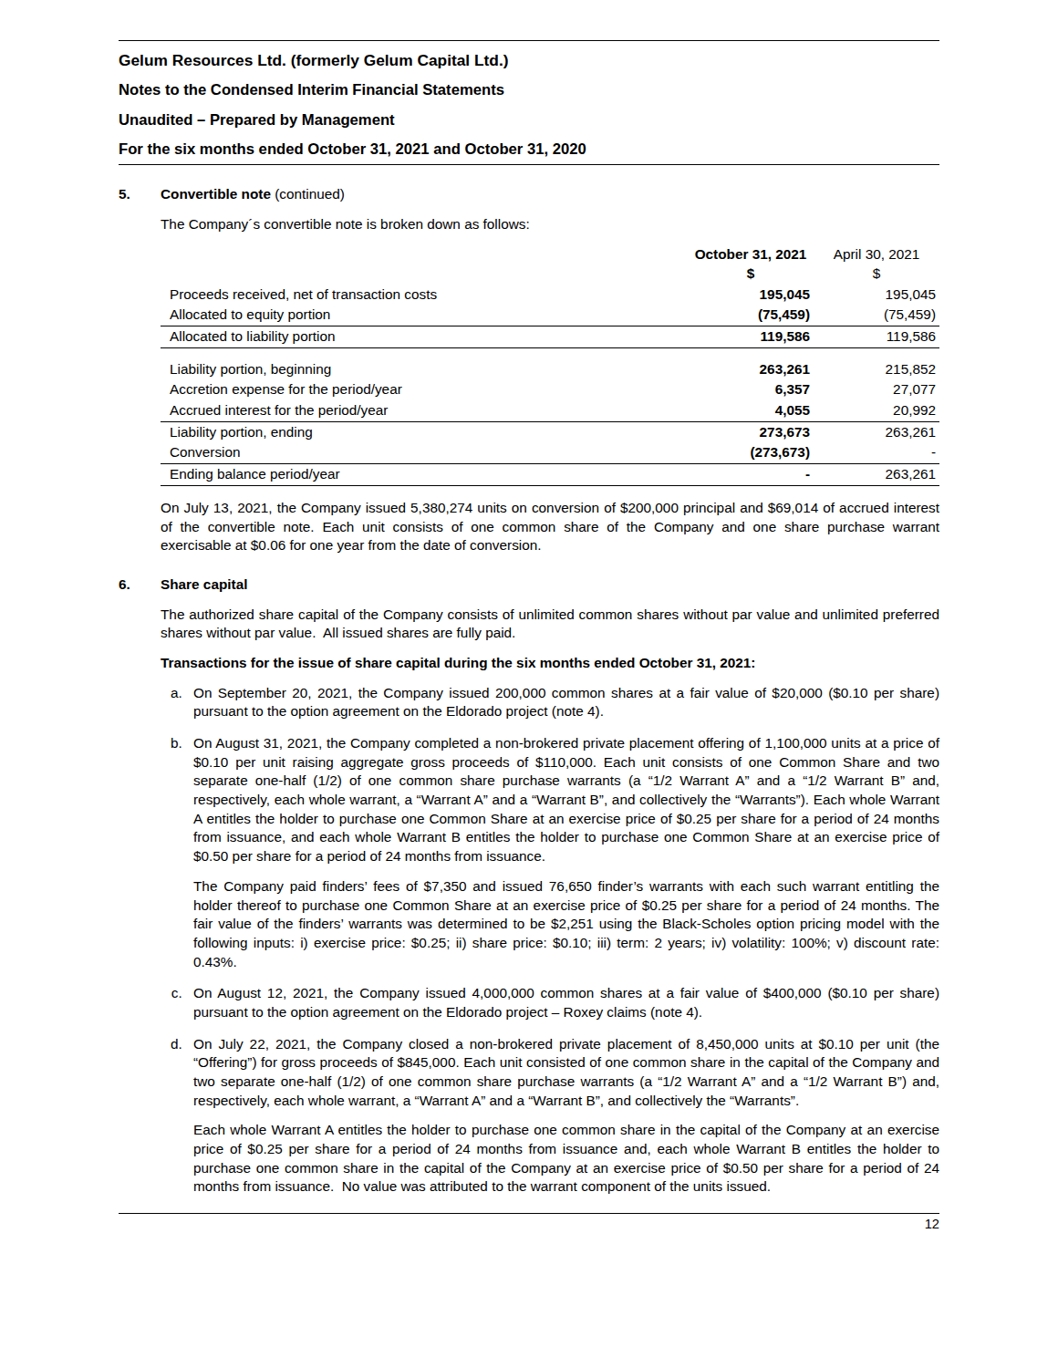Gelum Resources Ltd. (formerly Gelum Capital Ltd.)
Notes to the Condensed Interim Financial Statements
Unaudited – Prepared by Management
For the six months ended October 31, 2021 and October 31, 2020
5. Convertible note (continued)
The Company´s convertible note is broken down as follows:
| | October 31, 2021 | April 30, 2021 |
| | $ | $ |
| Proceeds received, net of transaction costs | 195,045 | 195,045 |
| Allocated to equity portion | (75,459) | (75,459) |
| Allocated to liability portion | 119,586 | 119,586 |
| Liability portion, beginning | 263,261 | 215,852 |
| Accretion expense for the period/year | 6,357 | 27,077 |
| Accrued interest for the period/year | 4,055 | 20,992 |
| Liability portion, ending | 273,673 | 263,261 |
| Conversion | (273,673) | - |
| Ending balance period/year | - | 263,261 |
On July 13, 2021, the Company issued 5,380,274 units on conversion of $200,000 principal and $69,014 of accrued interest of the convertible note. Each unit consists of one common share of the Company and one share purchase warrant exercisable at $0.06 for one year from the date of conversion.
6. Share capital
The authorized share capital of the Company consists of unlimited common shares without par value and unlimited preferred shares without par value. All issued shares are fully paid.
Transactions for the issue of share capital during the six months ended October 31, 2021:
On September 20, 2021, the Company issued 200,000 common shares at a fair value of $20,000 ($0.10 per share) pursuant to the option agreement on the Eldorado project (note 4).
On August 31, 2021, the Company completed a non-brokered private placement offering of 1,100,000 units at a price of $0.10 per unit raising aggregate gross proceeds of $110,000. Each unit consists of one Common Share and two separate one-half (1/2) of one common share purchase warrants (a “1/2 Warrant A” and a “1/2 Warrant B” and, respectively, each whole warrant, a “Warrant A” and a “Warrant B”, and collectively the “Warrants”). Each whole Warrant A entitles the holder to purchase one Common Share at an exercise price of $0.25 per share for a period of 24 months from issuance, and each whole Warrant B entitles the holder to purchase one Common Share at an exercise price of $0.50 per share for a period of 24 months from issuance.
The Company paid finders’ fees of $7,350 and issued 76,650 finder’s warrants with each such warrant entitling the holder thereof to purchase one Common Share at an exercise price of $0.25 per share for a period of 24 months. The fair value of the finders’ warrants was determined to be $2,251 using the Black-Scholes option pricing model with the following inputs: i) exercise price: $0.25; ii) share price: $0.10; iii) term: 2 years; iv) volatility: 100%; v) discount rate: 0.43%.
On August 12, 2021, the Company issued 4,000,000 common shares at a fair value of $400,000 ($0.10 per share) pursuant to the option agreement on the Eldorado project – Roxey claims (note 4).
On July 22, 2021, the Company closed a non-brokered private placement of 8,450,000 units at $0.10 per unit (the “Offering”) for gross proceeds of $845,000. Each unit consisted of one common share in the capital of the Company and two separate one-half (1/2) of one common share purchase warrants (a “1/2 Warrant A” and a “1/2 Warrant B”) and, respectively, each whole warrant, a “Warrant A” and a “Warrant B”, and collectively the “Warrants”.
Each whole Warrant A entitles the holder to purchase one common share in the capital of the Company at an exercise price of $0.25 per share for a period of 24 months from issuance and, each whole Warrant B entitles the holder to purchase one common share in the capital of the Company at an exercise price of $0.50 per share for a period of 24 months from issuance. No value was attributed to the warrant component of the units issued.
12